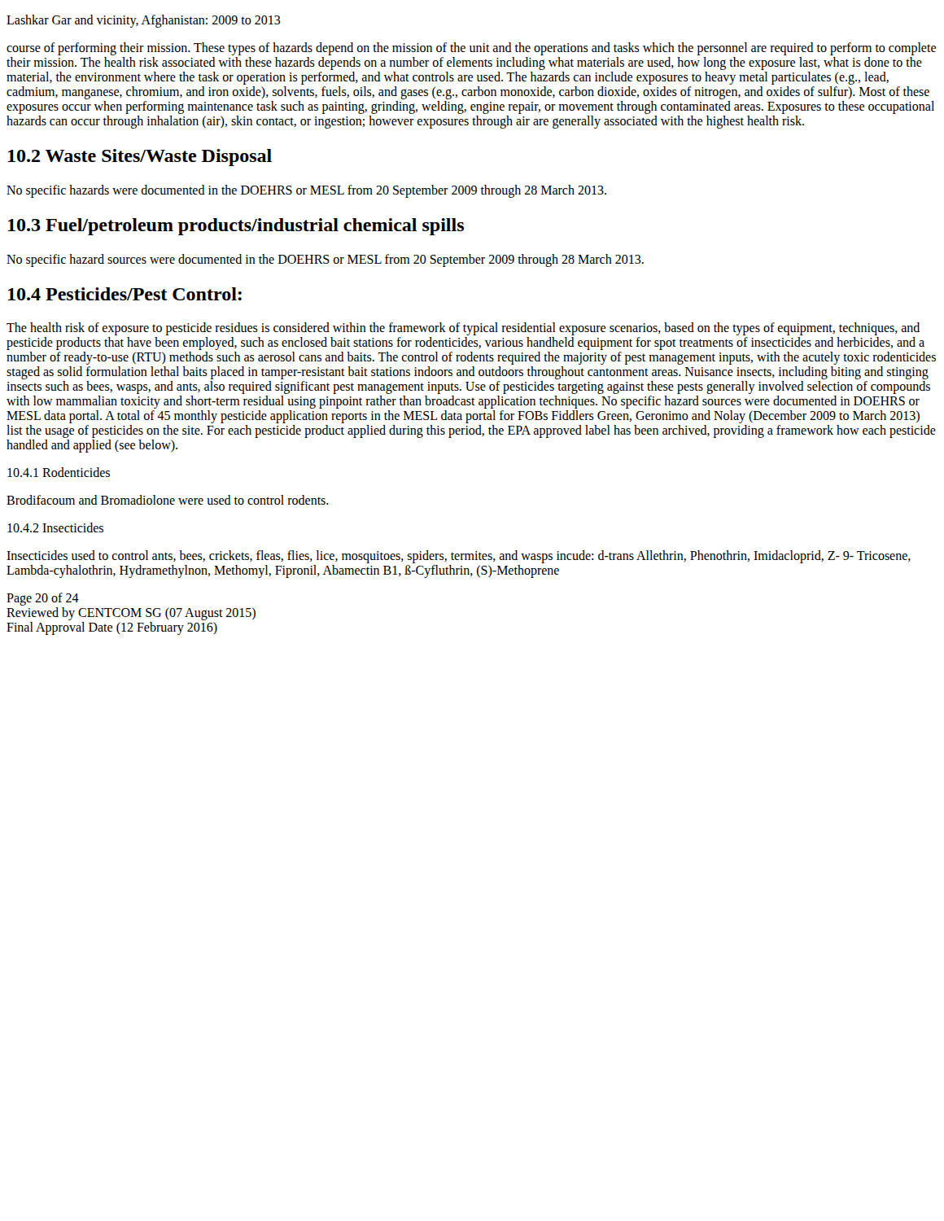Lashkar Gar and vicinity, Afghanistan: 2009 to 2013
course of performing their mission. These types of hazards depend on the mission of the unit and the operations and tasks which the personnel are required to perform to complete their mission. The health risk associated with these hazards depends on a number of elements including what materials are used, how long the exposure last, what is done to the material, the environment where the task or operation is performed, and what controls are used. The hazards can include exposures to heavy metal particulates (e.g., lead, cadmium, manganese, chromium, and iron oxide), solvents, fuels, oils, and gases (e.g., carbon monoxide, carbon dioxide, oxides of nitrogen, and oxides of sulfur). Most of these exposures occur when performing maintenance task such as painting, grinding, welding, engine repair, or movement through contaminated areas. Exposures to these occupational hazards can occur through inhalation (air), skin contact, or ingestion; however exposures through air are generally associated with the highest health risk.
10.2 Waste Sites/Waste Disposal
No specific hazards were documented in the DOEHRS or MESL from 20 September 2009 through 28 March 2013.
10.3 Fuel/petroleum products/industrial chemical spills
No specific hazard sources were documented in the DOEHRS or MESL from 20 September 2009 through 28 March 2013.
10.4 Pesticides/Pest Control:
The health risk of exposure to pesticide residues is considered within the framework of typical residential exposure scenarios, based on the types of equipment, techniques, and pesticide products that have been employed, such as enclosed bait stations for rodenticides, various handheld equipment for spot treatments of insecticides and herbicides, and a number of ready-to-use (RTU) methods such as aerosol cans and baits. The control of rodents required the majority of pest management inputs, with the acutely toxic rodenticides staged as solid formulation lethal baits placed in tamper-resistant bait stations indoors and outdoors throughout cantonment areas. Nuisance insects, including biting and stinging insects such as bees, wasps, and ants, also required significant pest management inputs. Use of pesticides targeting against these pests generally involved selection of compounds with low mammalian toxicity and short-term residual using pinpoint rather than broadcast application techniques. No specific hazard sources were documented in DOEHRS or MESL data portal. A total of 45 monthly pesticide application reports in the MESL data portal for FOBs Fiddlers Green, Geronimo and Nolay (December 2009 to March 2013) list the usage of pesticides on the site. For each pesticide product applied during this period, the EPA approved label has been archived, providing a framework how each pesticide handled and applied (see below).
10.4.1 Rodenticides
Brodifacoum and Bromadiolone were used to control rodents.
10.4.2 Insecticides
Insecticides used to control ants, bees, crickets, fleas, flies, lice, mosquitoes, spiders, termites, and wasps incude: d-trans Allethrin, Phenothrin, Imidacloprid, Z- 9- Tricosene, Lambda-cyhalothrin, Hydramethylnon, Methomyl, Fipronil, Abamectin B1, ß-Cyfluthrin, (S)-Methoprene
Page 20 of 24
Reviewed by CENTCOM SG (07 August 2015)
Final Approval Date (12 February 2016)